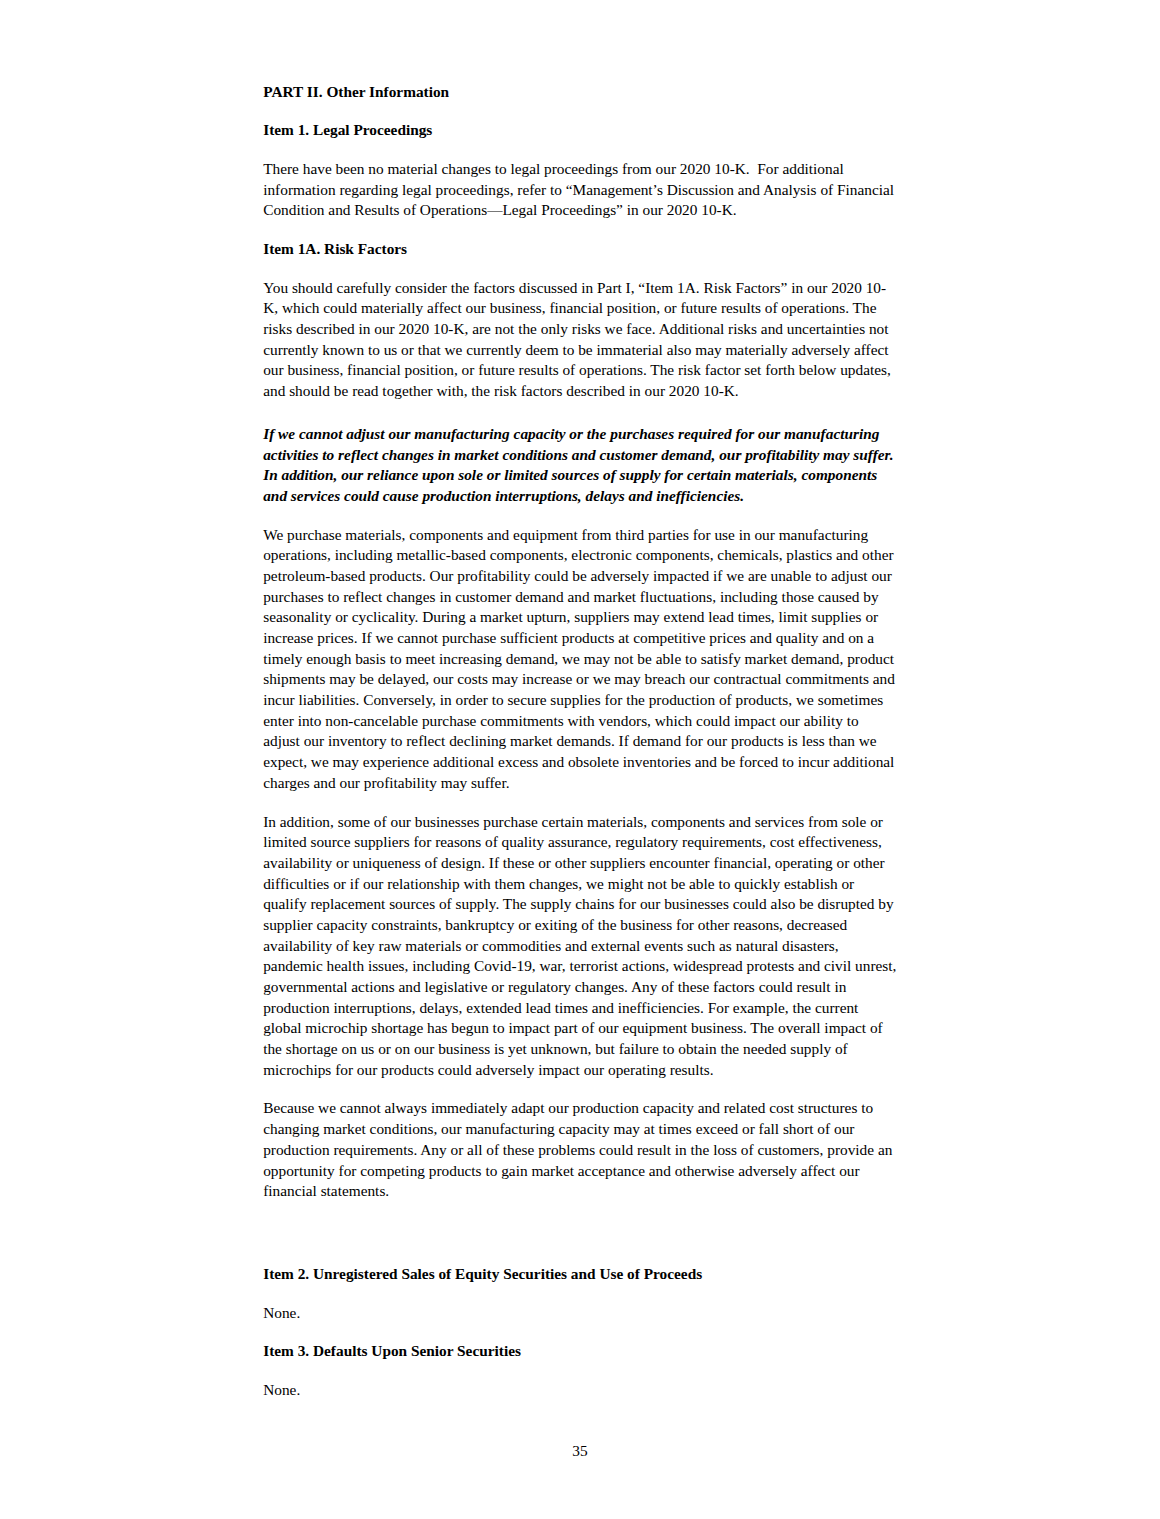PART II. Other Information
Item 1. Legal Proceedings
There have been no material changes to legal proceedings from our 2020 10-K. For additional information regarding legal proceedings, refer to “Management’s Discussion and Analysis of Financial Condition and Results of Operations—Legal Proceedings” in our 2020 10-K.
Item 1A. Risk Factors
You should carefully consider the factors discussed in Part I, “Item 1A. Risk Factors” in our 2020 10-K, which could materially affect our business, financial position, or future results of operations. The risks described in our 2020 10-K, are not the only risks we face. Additional risks and uncertainties not currently known to us or that we currently deem to be immaterial also may materially adversely affect our business, financial position, or future results of operations. The risk factor set forth below updates, and should be read together with, the risk factors described in our 2020 10-K.
If we cannot adjust our manufacturing capacity or the purchases required for our manufacturing activities to reflect changes in market conditions and customer demand, our profitability may suffer. In addition, our reliance upon sole or limited sources of supply for certain materials, components and services could cause production interruptions, delays and inefficiencies.
We purchase materials, components and equipment from third parties for use in our manufacturing operations, including metallic-based components, electronic components, chemicals, plastics and other petroleum-based products. Our profitability could be adversely impacted if we are unable to adjust our purchases to reflect changes in customer demand and market fluctuations, including those caused by seasonality or cyclicality. During a market upturn, suppliers may extend lead times, limit supplies or increase prices. If we cannot purchase sufficient products at competitive prices and quality and on a timely enough basis to meet increasing demand, we may not be able to satisfy market demand, product shipments may be delayed, our costs may increase or we may breach our contractual commitments and incur liabilities. Conversely, in order to secure supplies for the production of products, we sometimes enter into non-cancelable purchase commitments with vendors, which could impact our ability to adjust our inventory to reflect declining market demands. If demand for our products is less than we expect, we may experience additional excess and obsolete inventories and be forced to incur additional charges and our profitability may suffer.
In addition, some of our businesses purchase certain materials, components and services from sole or limited source suppliers for reasons of quality assurance, regulatory requirements, cost effectiveness, availability or uniqueness of design. If these or other suppliers encounter financial, operating or other difficulties or if our relationship with them changes, we might not be able to quickly establish or qualify replacement sources of supply. The supply chains for our businesses could also be disrupted by supplier capacity constraints, bankruptcy or exiting of the business for other reasons, decreased availability of key raw materials or commodities and external events such as natural disasters, pandemic health issues, including Covid-19, war, terrorist actions, widespread protests and civil unrest, governmental actions and legislative or regulatory changes. Any of these factors could result in production interruptions, delays, extended lead times and inefficiencies. For example, the current global microchip shortage has begun to impact part of our equipment business. The overall impact of the shortage on us or on our business is yet unknown, but failure to obtain the needed supply of microchips for our products could adversely impact our operating results.
Because we cannot always immediately adapt our production capacity and related cost structures to changing market conditions, our manufacturing capacity may at times exceed or fall short of our production requirements. Any or all of these problems could result in the loss of customers, provide an opportunity for competing products to gain market acceptance and otherwise adversely affect our financial statements.
Item 2. Unregistered Sales of Equity Securities and Use of Proceeds
None.
Item 3. Defaults Upon Senior Securities
None.
35